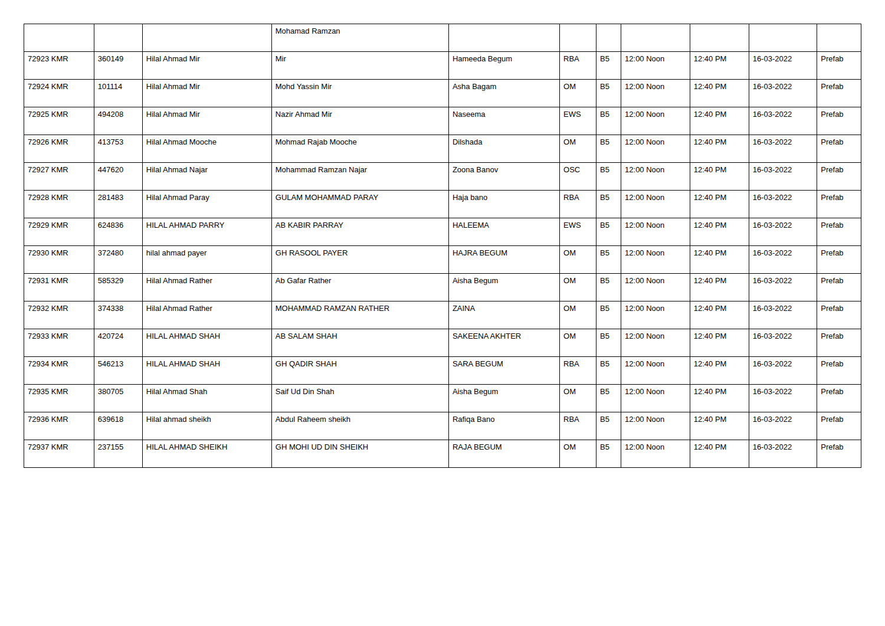| | | | Mohamad Ramzan | | | | | | | |
| 72923 KMR | 360149 | Hilal Ahmad Mir | Mir | Hameeda Begum | RBA | B5 | 12:00 Noon | 12:40 PM | 16-03-2022 | Prefab |
| 72924 KMR | 101114 | Hilal Ahmad Mir | Mohd Yassin Mir | Asha Bagam | OM | B5 | 12:00 Noon | 12:40 PM | 16-03-2022 | Prefab |
| 72925 KMR | 494208 | Hilal Ahmad Mir | Nazir Ahmad Mir | Naseema | EWS | B5 | 12:00 Noon | 12:40 PM | 16-03-2022 | Prefab |
| 72926 KMR | 413753 | Hilal Ahmad Mooche | Mohmad Rajab Mooche | Dilshada | OM | B5 | 12:00 Noon | 12:40 PM | 16-03-2022 | Prefab |
| 72927 KMR | 447620 | Hilal Ahmad Najar | Mohammad Ramzan Najar | Zoona Banov | OSC | B5 | 12:00 Noon | 12:40 PM | 16-03-2022 | Prefab |
| 72928 KMR | 281483 | Hilal Ahmad Paray | GULAM MOHAMMAD PARAY | Haja bano | RBA | B5 | 12:00 Noon | 12:40 PM | 16-03-2022 | Prefab |
| 72929 KMR | 624836 | HILAL AHMAD PARRY | AB KABIR PARRAY | HALEEMA | EWS | B5 | 12:00 Noon | 12:40 PM | 16-03-2022 | Prefab |
| 72930 KMR | 372480 | hilal ahmad payer | GH RASOOL PAYER | HAJRA BEGUM | OM | B5 | 12:00 Noon | 12:40 PM | 16-03-2022 | Prefab |
| 72931 KMR | 585329 | Hilal Ahmad Rather | Ab Gafar Rather | Aisha Begum | OM | B5 | 12:00 Noon | 12:40 PM | 16-03-2022 | Prefab |
| 72932 KMR | 374338 | Hilal Ahmad Rather | MOHAMMAD RAMZAN RATHER | ZAINA | OM | B5 | 12:00 Noon | 12:40 PM | 16-03-2022 | Prefab |
| 72933 KMR | 420724 | HILAL AHMAD SHAH | AB SALAM SHAH | SAKEENA AKHTER | OM | B5 | 12:00 Noon | 12:40 PM | 16-03-2022 | Prefab |
| 72934 KMR | 546213 | HILAL AHMAD SHAH | GH QADIR SHAH | SARA BEGUM | RBA | B5 | 12:00 Noon | 12:40 PM | 16-03-2022 | Prefab |
| 72935 KMR | 380705 | Hilal Ahmad Shah | Saif Ud Din Shah | Aisha Begum | OM | B5 | 12:00 Noon | 12:40 PM | 16-03-2022 | Prefab |
| 72936 KMR | 639618 | Hilal ahmad sheikh | Abdul Raheem sheikh | Rafiqa Bano | RBA | B5 | 12:00 Noon | 12:40 PM | 16-03-2022 | Prefab |
| 72937 KMR | 237155 | HILAL AHMAD SHEIKH | GH MOHI UD DIN SHEIKH | RAJA BEGUM | OM | B5 | 12:00 Noon | 12:40 PM | 16-03-2022 | Prefab |